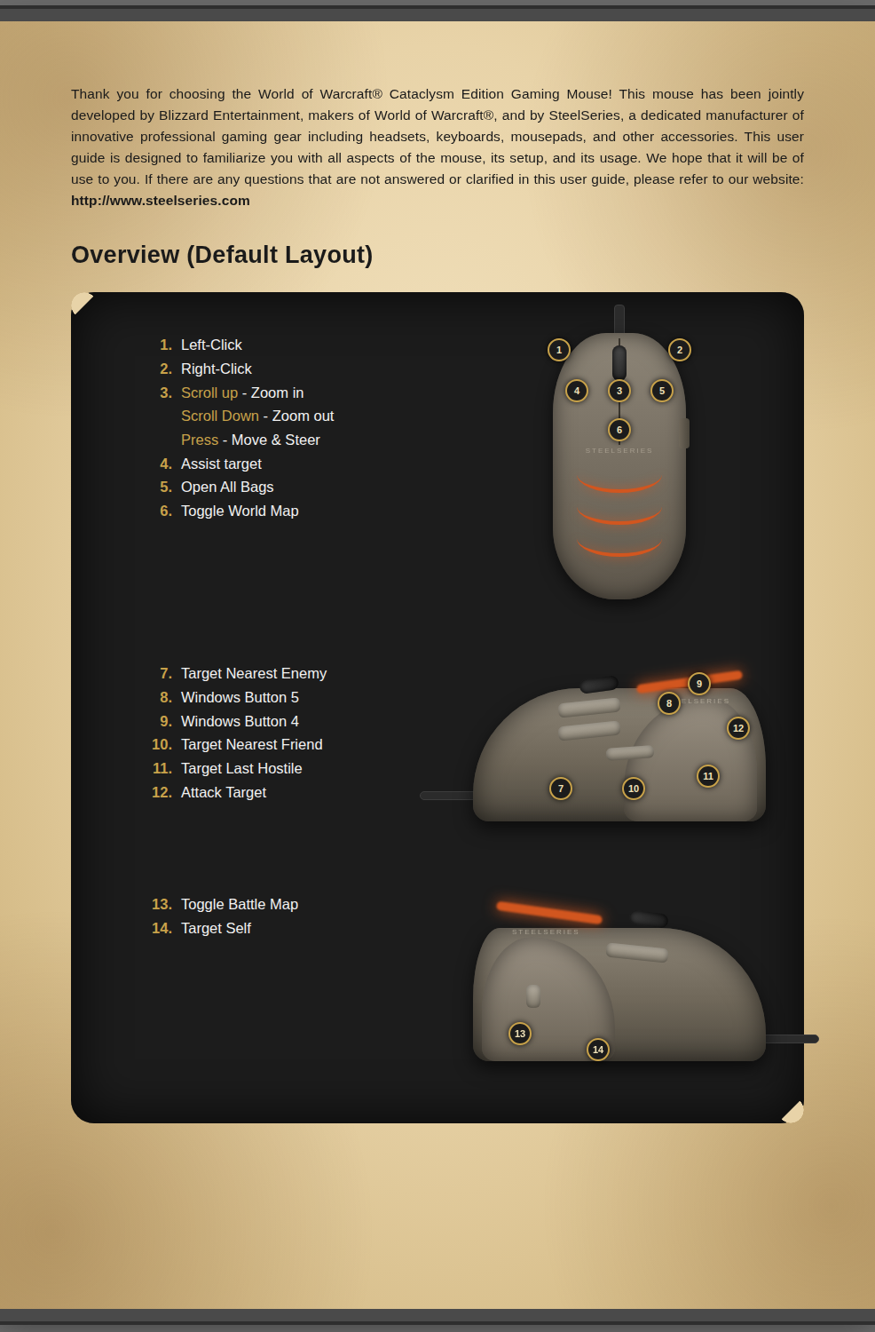Thank you for choosing the World of Warcraft® Cataclysm Edition Gaming Mouse! This mouse has been jointly developed by Blizzard Entertainment, makers of World of Warcraft®, and by SteelSeries, a dedicated manufacturer of innovative professional gaming gear including headsets, keyboards, mousepads, and other accessories. This user guide is designed to familiarize you with all aspects of the mouse, its setup, and its usage. We hope that it will be of use to you. If there are any questions that are not answered or clarified in this user guide, please refer to our website: http://www.steelseries.com
Overview (Default Layout)
1. Left-Click
2. Right-Click
3. Scroll up - Zoom in
Scroll Down - Zoom out
Press - Move & Steer
4. Assist target
5. Open All Bags
6. Toggle World Map
STEELSERIES
1 2 3 4 5 6
7. Target Nearest Enemy
8. Windows Button 5
9. Windows Button 4
10. Target Nearest Friend
11. Target Last Hostile
12. Attack Target
STEELSERIES
7 8 9 10 11 12
13. Toggle Battle Map
14. Target Self
STEELSERIES
13 14